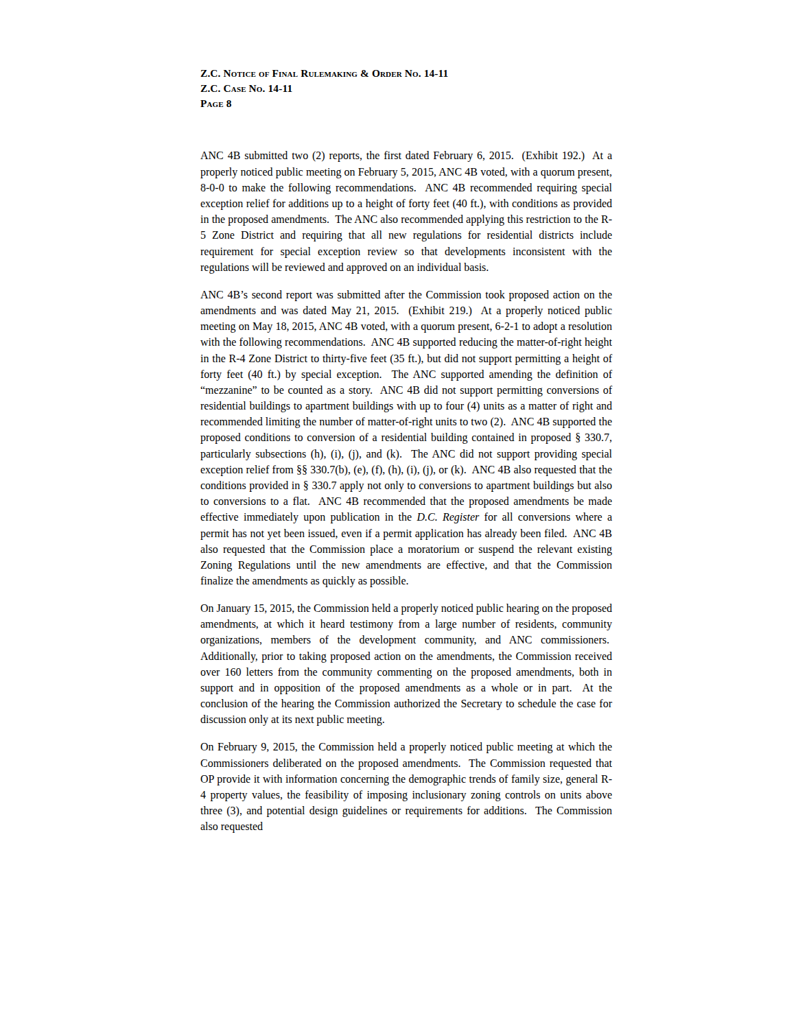Z.C. Notice of Final Rulemaking & Order No. 14-11
Z.C. Case No. 14-11
Page 8
ANC 4B submitted two (2) reports, the first dated February 6, 2015. (Exhibit 192.) At a properly noticed public meeting on February 5, 2015, ANC 4B voted, with a quorum present, 8-0-0 to make the following recommendations. ANC 4B recommended requiring special exception relief for additions up to a height of forty feet (40 ft.), with conditions as provided in the proposed amendments. The ANC also recommended applying this restriction to the R-5 Zone District and requiring that all new regulations for residential districts include requirement for special exception review so that developments inconsistent with the regulations will be reviewed and approved on an individual basis.
ANC 4B’s second report was submitted after the Commission took proposed action on the amendments and was dated May 21, 2015. (Exhibit 219.) At a properly noticed public meeting on May 18, 2015, ANC 4B voted, with a quorum present, 6-2-1 to adopt a resolution with the following recommendations. ANC 4B supported reducing the matter-of-right height in the R-4 Zone District to thirty-five feet (35 ft.), but did not support permitting a height of forty feet (40 ft.) by special exception. The ANC supported amending the definition of “mezzanine” to be counted as a story. ANC 4B did not support permitting conversions of residential buildings to apartment buildings with up to four (4) units as a matter of right and recommended limiting the number of matter-of-right units to two (2). ANC 4B supported the proposed conditions to conversion of a residential building contained in proposed § 330.7, particularly subsections (h), (i), (j), and (k). The ANC did not support providing special exception relief from §§ 330.7(b), (e), (f), (h), (i), (j), or (k). ANC 4B also requested that the conditions provided in § 330.7 apply not only to conversions to apartment buildings but also to conversions to a flat. ANC 4B recommended that the proposed amendments be made effective immediately upon publication in the D.C. Register for all conversions where a permit has not yet been issued, even if a permit application has already been filed. ANC 4B also requested that the Commission place a moratorium or suspend the relevant existing Zoning Regulations until the new amendments are effective, and that the Commission finalize the amendments as quickly as possible.
On January 15, 2015, the Commission held a properly noticed public hearing on the proposed amendments, at which it heard testimony from a large number of residents, community organizations, members of the development community, and ANC commissioners. Additionally, prior to taking proposed action on the amendments, the Commission received over 160 letters from the community commenting on the proposed amendments, both in support and in opposition of the proposed amendments as a whole or in part. At the conclusion of the hearing the Commission authorized the Secretary to schedule the case for discussion only at its next public meeting.
On February 9, 2015, the Commission held a properly noticed public meeting at which the Commissioners deliberated on the proposed amendments. The Commission requested that OP provide it with information concerning the demographic trends of family size, general R-4 property values, the feasibility of imposing inclusionary zoning controls on units above three (3), and potential design guidelines or requirements for additions. The Commission also requested